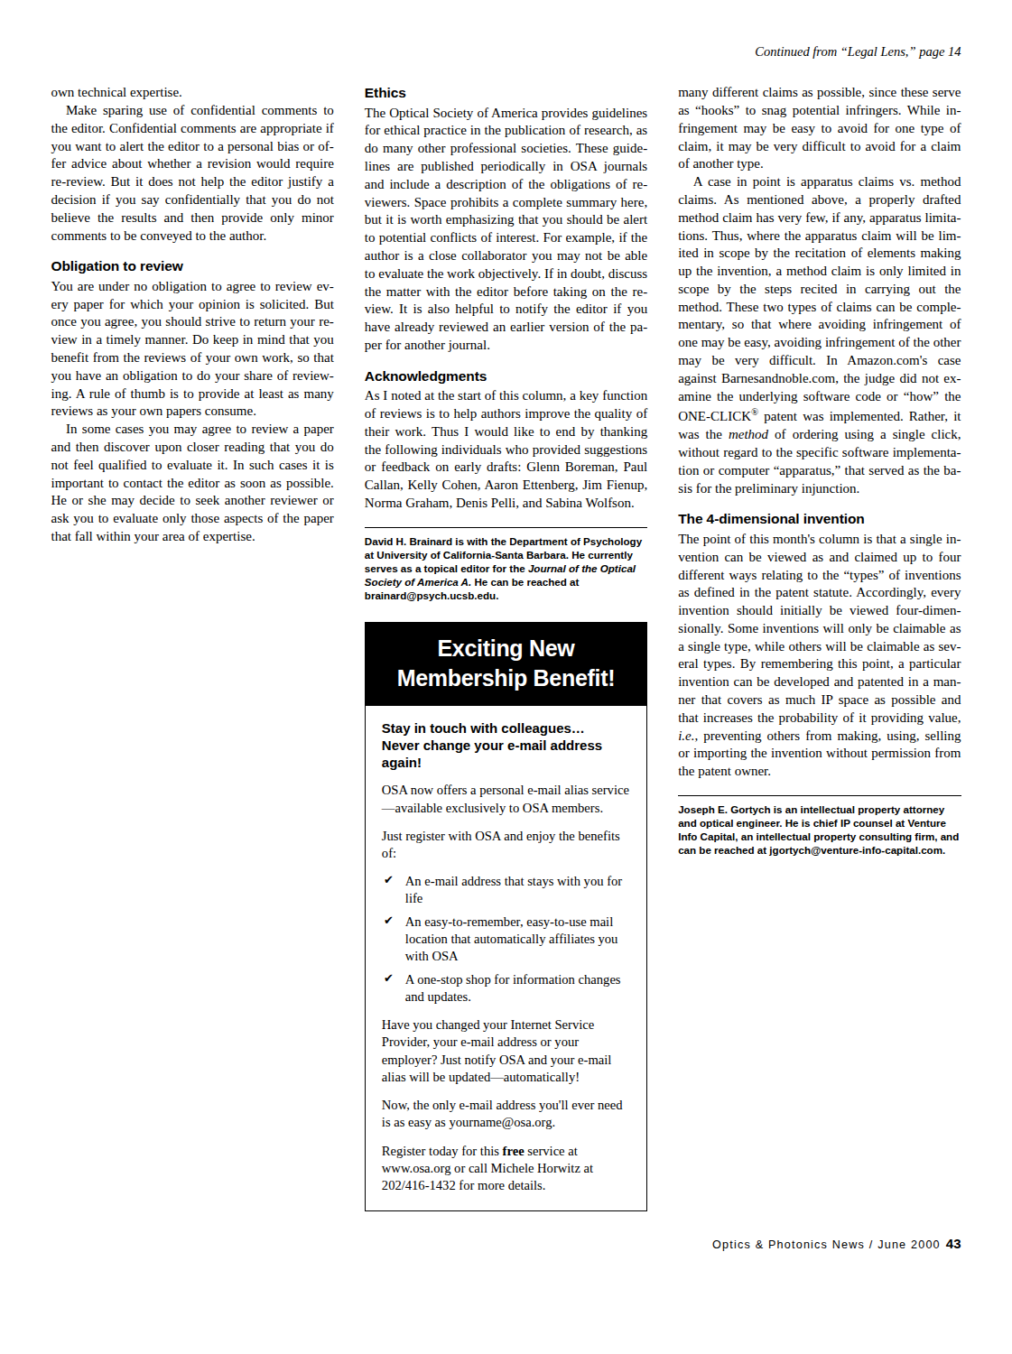Continued from “Legal Lens,” page 14
own technical expertise.
Make sparing use of confidential comments to the editor. Confidential comments are appropriate if you want to alert the editor to a personal bias or offer advice about whether a revision would require re-review. But it does not help the editor justify a decision if you say confidentially that you do not believe the results and then provide only minor comments to be conveyed to the author.
Obligation to review
You are under no obligation to agree to review every paper for which your opinion is solicited. But once you agree, you should strive to return your review in a timely manner. Do keep in mind that you benefit from the reviews of your own work, so that you have an obligation to do your share of reviewing. A rule of thumb is to provide at least as many reviews as your own papers consume.
In some cases you may agree to review a paper and then discover upon closer reading that you do not feel qualified to evaluate it. In such cases it is important to contact the editor as soon as possible. He or she may decide to seek another reviewer or ask you to evaluate only those aspects of the paper that fall within your area of expertise.
Ethics
The Optical Society of America provides guidelines for ethical practice in the publication of research, as do many other professional societies. These guidelines are published periodically in OSA journals and include a description of the obligations of reviewers. Space prohibits a complete summary here, but it is worth emphasizing that you should be alert to potential conflicts of interest. For example, if the author is a close collaborator you may not be able to evaluate the work objectively. If in doubt, discuss the matter with the editor before taking on the review. It is also helpful to notify the editor if you have already reviewed an earlier version of the paper for another journal.
Acknowledgments
As I noted at the start of this column, a key function of reviews is to help authors improve the quality of their work. Thus I would like to end by thanking the following individuals who provided suggestions or feedback on early drafts: Glenn Boreman, Paul Callan, Kelly Cohen, Aaron Ettenberg, Jim Fienup, Norma Graham, Denis Pelli, and Sabina Wolfson.
David H. Brainard is with the Department of Psychology at University of California-Santa Barbara. He currently serves as a topical editor for the Journal of the Optical Society of America A. He can be reached at brainard@psych.ucsb.edu.
Exciting New Membership Benefit!
Stay in touch with colleagues…
Never change your e-mail address again!
OSA now offers a personal e-mail alias service—available exclusively to OSA members.
Just register with OSA and enjoy the benefits of:
An e-mail address that stays with you for life
An easy-to-remember, easy-to-use mail location that automatically affiliates you with OSA
A one-stop shop for information changes and updates.
Have you changed your Internet Service Provider, your e-mail address or your employer? Just notify OSA and your e-mail alias will be updated—automatically!
Now, the only e-mail address you'll ever need is as easy as yourname@osa.org.
Register today for this free service at www.osa.org or call Michele Horwitz at 202/416-1432 for more details.
many different claims as possible, since these serve as “hooks” to snag potential infringers. While infringement may be easy to avoid for one type of claim, it may be very difficult to avoid for a claim of another type.
A case in point is apparatus claims vs. method claims. As mentioned above, a properly drafted method claim has very few, if any, apparatus limitations. Thus, where the apparatus claim will be limited in scope by the recitation of elements making up the invention, a method claim is only limited in scope by the steps recited in carrying out the method. These two types of claims can be complementary, so that where avoiding infringement of one may be easy, avoiding infringement of the other may be very difficult. In Amazon.com's case against Barnesandnoble.com, the judge did not examine the underlying software code or “how” the ONE-CLICK® patent was implemented. Rather, it was the method of ordering using a single click, without regard to the specific software implementation or computer “apparatus,” that served as the basis for the preliminary injunction.
The 4-dimensional invention
The point of this month's column is that a single invention can be viewed as and claimed up to four different ways relating to the “types” of inventions as defined in the patent statute. Accordingly, every invention should initially be viewed four-dimensionally. Some inventions will only be claimable as a single type, while others will be claimable as several types. By remembering this point, a particular invention can be developed and patented in a manner that covers as much IP space as possible and that increases the probability of it providing value, i.e., preventing others from making, using, selling or importing the invention without permission from the patent owner.
Joseph E. Gortych is an intellectual property attorney and optical engineer. He is chief IP counsel at Venture Info Capital, an intellectual property consulting firm, and can be reached at jgortych@venture-info-capital.com.
Optics & Photonics News / June 200043